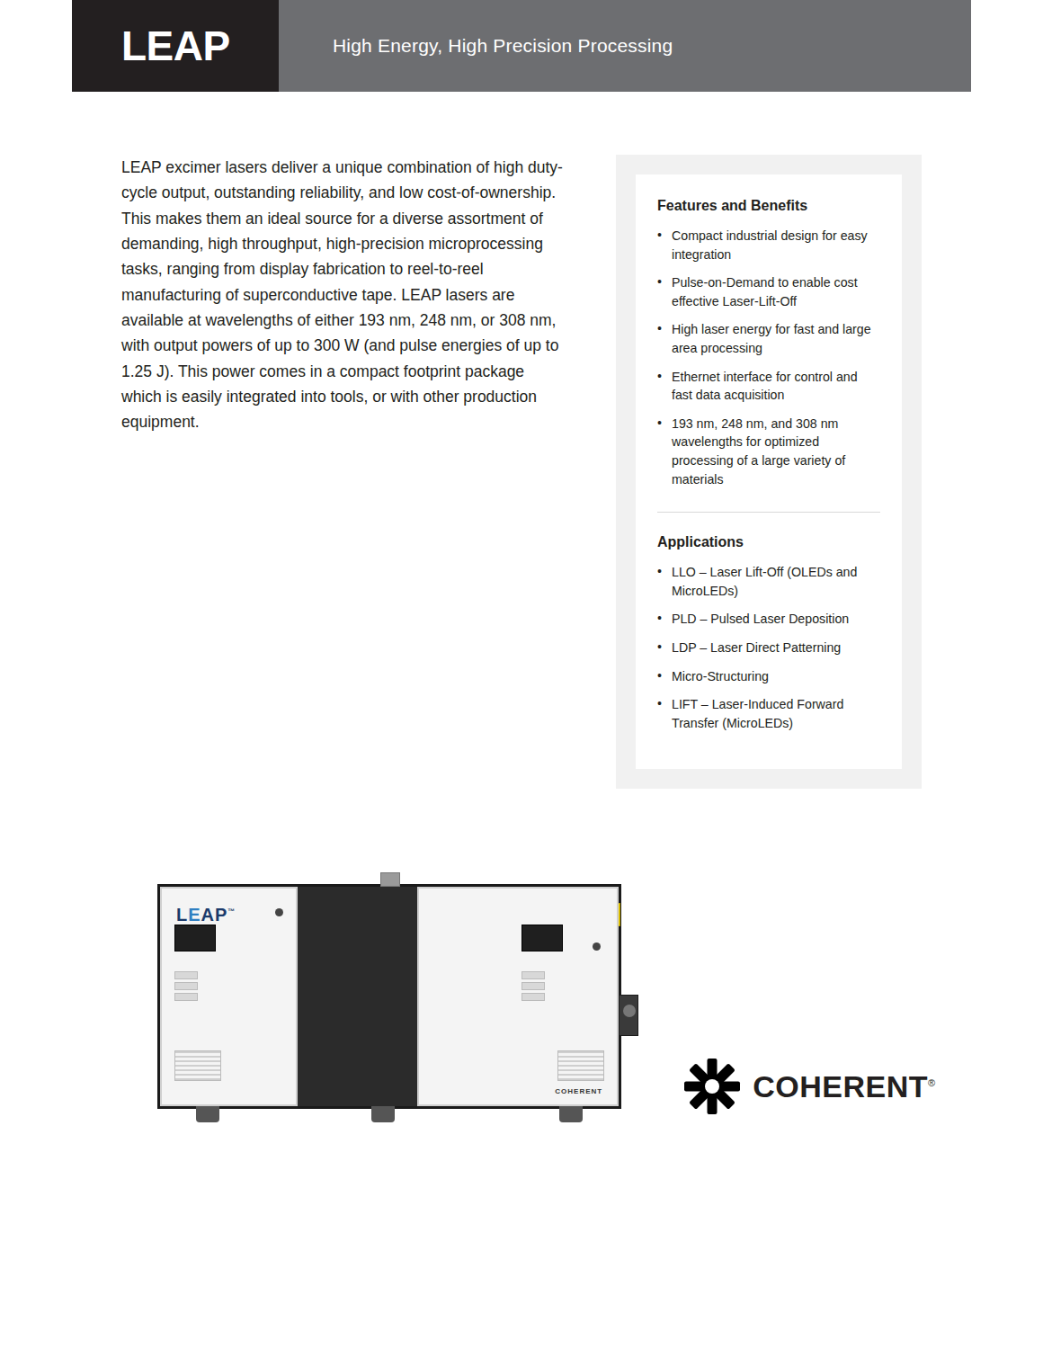LEAP
High Energy, High Precision Processing
LEAP excimer lasers deliver a unique combination of high duty-cycle output, outstanding reliability, and low cost-of-ownership. This makes them an ideal source for a diverse assortment of demanding, high throughput, high-precision microprocessing tasks, ranging from display fabrication to reel-to-reel manufacturing of superconductive tape. LEAP lasers are available at wavelengths of either 193 nm, 248 nm, or 308 nm, with output powers of up to 300 W (and pulse energies of up to 1.25 J). This power comes in a compact footprint package which is easily integrated into tools, or with other production equipment.
Features and Benefits
Compact industrial design for easy integration
Pulse-on-Demand to enable cost effective Laser-Lift-Off
High laser energy for fast and large area processing
Ethernet interface for control and fast data acquisition
193 nm, 248 nm, and 308 nm wavelengths for optimized processing of a large variety of materials
Applications
LLO – Laser Lift-Off (OLEDs and MicroLEDs)
PLD – Pulsed Laser Deposition
LDP – Laser Direct Patterning
Micro-Structuring
LIFT – Laser-Induced Forward Transfer (MicroLEDs)
LEAP™
COHERENT
COHERENT®